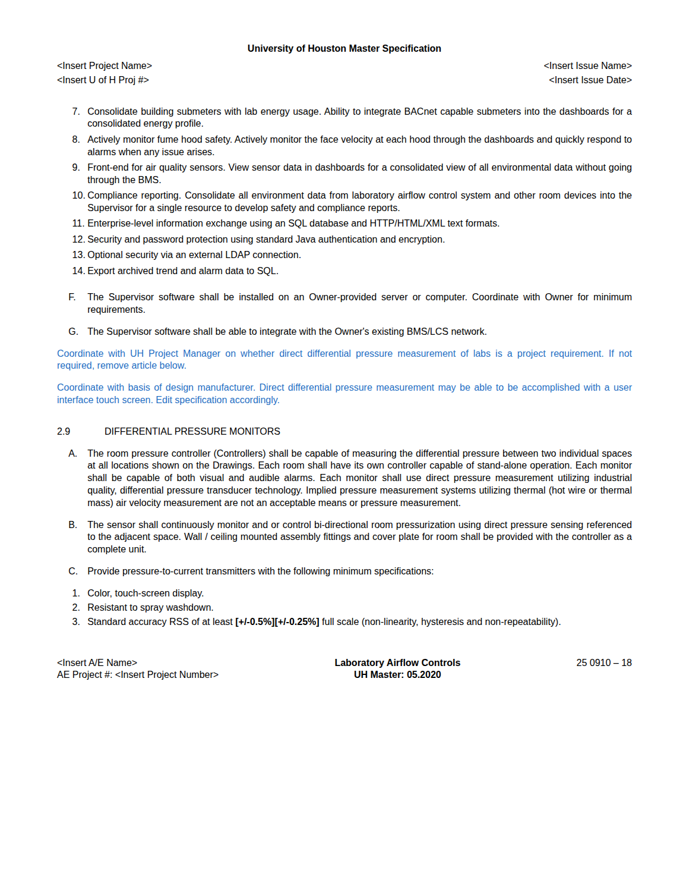University of Houston Master Specification
<Insert Project Name> <Insert Issue Name>
<Insert U of H Proj #> <Insert Issue Date>
7. Consolidate building submeters with lab energy usage. Ability to integrate BACnet capable submeters into the dashboards for a consolidated energy profile.
8. Actively monitor fume hood safety. Actively monitor the face velocity at each hood through the dashboards and quickly respond to alarms when any issue arises.
9. Front-end for air quality sensors. View sensor data in dashboards for a consolidated view of all environmental data without going through the BMS.
10. Compliance reporting. Consolidate all environment data from laboratory airflow control system and other room devices into the Supervisor for a single resource to develop safety and compliance reports.
11. Enterprise-level information exchange using an SQL database and HTTP/HTML/XML text formats.
12. Security and password protection using standard Java authentication and encryption.
13. Optional security via an external LDAP connection.
14. Export archived trend and alarm data to SQL.
F. The Supervisor software shall be installed on an Owner-provided server or computer. Coordinate with Owner for minimum requirements.
G. The Supervisor software shall be able to integrate with the Owner's existing BMS/LCS network.
Coordinate with UH Project Manager on whether direct differential pressure measurement of labs is a project requirement. If not required, remove article below.
Coordinate with basis of design manufacturer. Direct differential pressure measurement may be able to be accomplished with a user interface touch screen. Edit specification accordingly.
2.9 DIFFERENTIAL PRESSURE MONITORS
A. The room pressure controller (Controllers) shall be capable of measuring the differential pressure between two individual spaces at all locations shown on the Drawings. Each room shall have its own controller capable of stand-alone operation. Each monitor shall be capable of both visual and audible alarms. Each monitor shall use direct pressure measurement utilizing industrial quality, differential pressure transducer technology. Implied pressure measurement systems utilizing thermal (hot wire or thermal mass) air velocity measurement are not an acceptable means or pressure measurement.
B. The sensor shall continuously monitor and or control bi-directional room pressurization using direct pressure sensing referenced to the adjacent space. Wall / ceiling mounted assembly fittings and cover plate for room shall be provided with the controller as a complete unit.
C. Provide pressure-to-current transmitters with the following minimum specifications:
1. Color, touch-screen display.
2. Resistant to spray washdown.
3. Standard accuracy RSS of at least [+/-0.5%][+/-0.25%] full scale (non-linearity, hysteresis and non-repeatability).
<Insert A/E Name>
AE Project #: <Insert Project Number>
Laboratory Airflow Controls
UH Master: 05.2020
25 0910 – 18